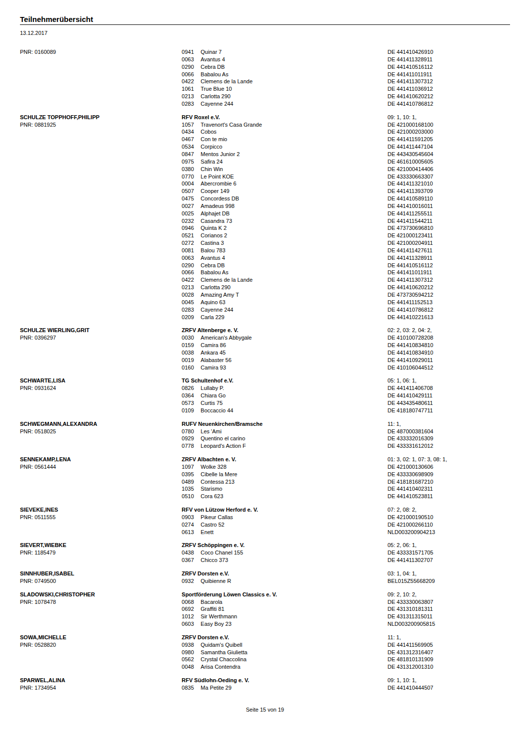Teilnehmerübersicht
13.12.2017
| PNR: 0160089 | 0941 Quinar 7 0063 Avantus 4 0290 Cebra DB 0066 Babalou As 0422 Clemens de la Lande 1061 True Blue 10 0213 Carlotta 290 0283 Cayenne 244 | DE 441410426910 DE 441411328911 DE 441410516112 DE 441411011911 DE 441411307312 DE 441411036912 DE 441410620212 DE 441410786812 |
| SCHULZE TOPPHOFF,PHILIPP PNR: 0881925 | RFV Roxel e.V. 1057 Travenort's Casa Grande 0434 Cobos 0467 Con te mio 0534 Corpicco 0847 Mentos Junior 2 0975 Safira 24 0380 Chin Win 0770 Le Point KOE 0004 Abercrombie 6 0507 Cooper 149 0475 Concordess DB 0027 Amadeus 998 0025 Alphajet DB 0232 Casandra 73 0946 Quinta K 2 0521 Corianos 2 0272 Castina 3 0081 Balou 783 0063 Avantus 4 0290 Cebra DB 0066 Babalou As 0422 Clemens de la Lande 0213 Carlotta 290 0028 Amazing Amy T 0045 Aquino 63 0283 Cayenne 244 0209 Carla 229 | 09: 1, 10: 1, DE 421000168100 DE 421000203000 DE 441411591205 DE 441411447104 DE 443430545604 DE 461610005605 DE 421000414406 DE 433330663307 DE 441411321010 DE 441411393709 DE 441410589110 DE 441410016011 DE 441411255511 DE 441411544211 DE 473730696810 DE 421000123411 DE 421000204911 DE 441411427611 DE 441411328911 DE 441410516112 DE 441411011911 DE 441411307312 DE 441410620212 DE 473730594212 DE 441411152513 DE 441410786812 DE 441410221613 |
| SCHULZE WIERLING,GRIT PNR: 0396297 | ZRFV Altenberge e. V. 0030 American's Abbygale 0159 Camira 86 0038 Ankara 45 0019 Alabaster 56 0160 Camira 93 | 02: 2, 03: 2, 04: 2, DE 410100728208 DE 441410834810 DE 441410834910 DE 441410929011 DE 410106044512 |
| SCHWARTE,LISA PNR: 0931624 | TG Schultenhof e.V. 0826 Lullaby P. 0364 Chiara Go 0573 Curtis 75 0109 Boccaccio 44 | 05: 1, 06: 1, DE 441411406708 DE 441410429111 DE 443435480611 DE 418180747711 |
| SCHWEGMANN,ALEXANDRA PNR: 0518025 | RUFV Neuenkirchen/Bramsche 0780 Les 'Ami 0929 Quentino el carino 0778 Leopard's Action F | 11: 1, DE 487000381604 DE 433332016309 DE 433331612012 |
| SENNEKAMP,LENA PNR: 0561444 | ZRFV Albachten e. V. 1097 Wolke 328 0395 Cibelle la Mere 0489 Contessa 213 1035 Starismo 0510 Cora 623 | 01: 3, 02: 1, 07: 3, 08: 1, DE 421000130606 DE 433330698909 DE 418181687210 DE 441410402311 DE 441410523811 |
| SIEVEKE,INES PNR: 0511555 | RFV von Lützow Herford e. V. 0903 Pikeur Callas 0274 Castro 52 0613 Enett | 07: 2, 08: 2, DE 421000190510 DE 421000266110 NLD003200904213 |
| SIEVERT,WIEBKE PNR: 1185479 | ZRFV Schöppingen e. V. 0438 Coco Chanel 155 0367 Chicco 373 | 05: 2, 06: 1, DE 433331571705 DE 441411302707 |
| SINNHUBER,ISABEL PNR: 0749500 | ZRFV Dorsten e.V. 0932 Quibienne R | 03: 1, 04: 1, BEL015Z55668209 |
| SLADOWSKI,CHRISTOPHER PNR: 1078478 | Sportförderung Löwen Classics e. V. 0068 Bacarola 0692 Graffiti 81 1012 Sir Werthmann 0603 Easy Boy 23 | 09: 2, 10: 2, DE 433330063807 DE 431310181311 DE 431311315011 NLD003200905815 |
| SOWA,MICHELLE PNR: 0528820 | ZRFV Dorsten e.V. 0938 Quidam's Quibell 0980 Samantha Giulietta 0562 Crystal Chaccolina 0048 Arisa Contendra | 11: 1, DE 441411569905 DE 431312316407 DE 481810131909 DE 431312001310 |
| SPARWEL,ALINA PNR: 1734954 | RFV Südlohn-Oeding e. V. 0835 Ma Petite 29 | 09: 1, 10: 1, DE 441410444507 |
Seite 15 von 19